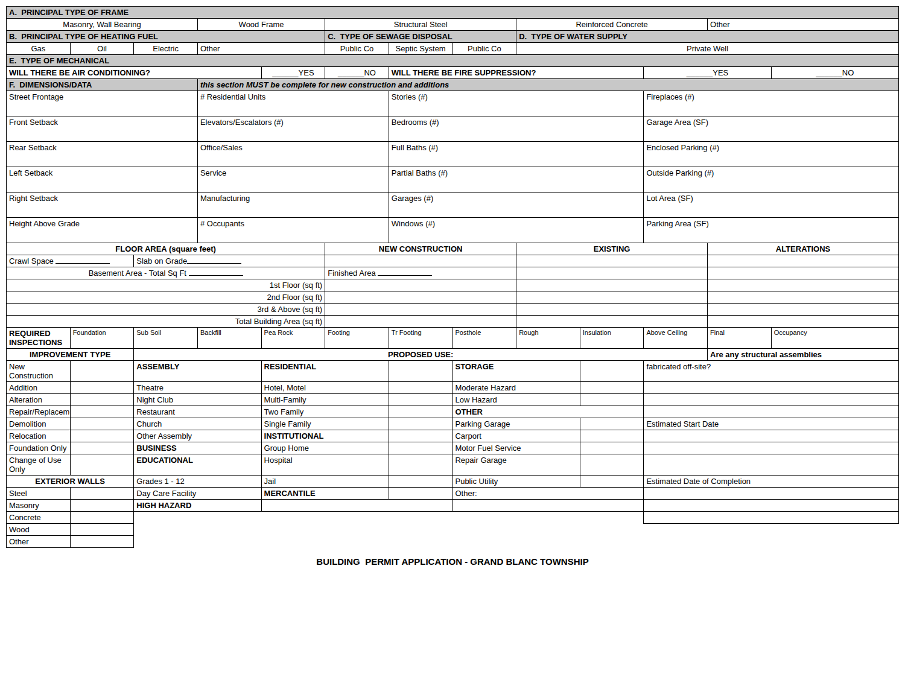| A. PRINCIPAL TYPE OF FRAME |
| Masonry, Wall Bearing | Wood Frame | Structural Steel | Reinforced Concrete | Other |
| B. PRINCIPAL TYPE OF HEATING FUEL | C. TYPE OF SEWAGE DISPOSAL | D. TYPE OF WATER SUPPLY |
| Gas | Oil | Electric | Other | Public Co | Septic System | Public Co | Private Well |
| E. TYPE OF MECHANICAL |
| WILL THERE BE AIR CONDITIONING? | ______YES | ______NO | WILL THERE BE FIRE SUPPRESSION? | ______YES | ______NO |
| F. DIMENSIONS/DATA | this section MUST be complete for new construction and additions |
| Street Frontage | # Residential Units | Stories (#) | Fireplaces (#) |
| Front Setback | Elevators/Escalators (#) | Bedrooms (#) | Garage Area (SF) |
| Rear Setback | Office/Sales | Full Baths (#) | Enclosed Parking (#) |
| Left Setback | Service | Partial Baths (#) | Outside Parking (#) |
| Right Setback | Manufacturing | Garages (#) | Lot Area (SF) |
| Height Above Grade | # Occupants | Windows (#) | Parking Area (SF) |
| FLOOR AREA (square feet) | NEW CONSTRUCTION | EXISTING | ALTERATIONS |
| Crawl Space | Slab on Grade | | | |
| Basement Area - Total Sq Ft | Finished Area | | |
| 1st Floor (sq ft) | | | |
| 2nd Floor (sq ft) | | | |
| 3rd & Above (sq ft) | | | |
| Total Building Area (sq ft) | | | |
| REQUIRED INSPECTIONS | Foundation | Sub Soil | Backfill | Pea Rock | Footing | Tr Footing | Posthole | Rough | Insulation | Above Ceiling | Final | Occupancy |
| IMPROVEMENT TYPE | PROPOSED USE: | Are any structural assemblies |
| New Construction | | ASSEMBLY | RESIDENTIAL | | STORAGE | | fabricated off-site? |
| Addition | | Theatre | Hotel, Motel | | Moderate Hazard | | |
| Alteration | | Night Club | Multi-Family | | Low Hazard | | |
| Repair/Replacement | | Restaurant | Two Family | | OTHER | |
| Demolition | | Church | Single Family | | Parking Garage | | Estimated Start Date |
| Relocation | | Other Assembly | INSTITUTIONAL | | Carport | | |
| Foundation Only | | BUSINESS | Group Home | | Motor Fuel Service | | |
| Change of Use Only | | EDUCATIONAL | Hospital | | Repair Garage | | |
| EXTERIOR WALLS | Grades 1 - 12 | Jail | | Public Utility | | Estimated Date of Completion |
| Steel | | Day Care Facility | MERCANTILE | | Other: | |
| Masonry | | HIGH HAZARD | | | |
| Concrete | | | | |
| Wood | | | | |
| Other | | | | |
BUILDING PERMIT APPLICATION - GRAND BLANC TOWNSHIP